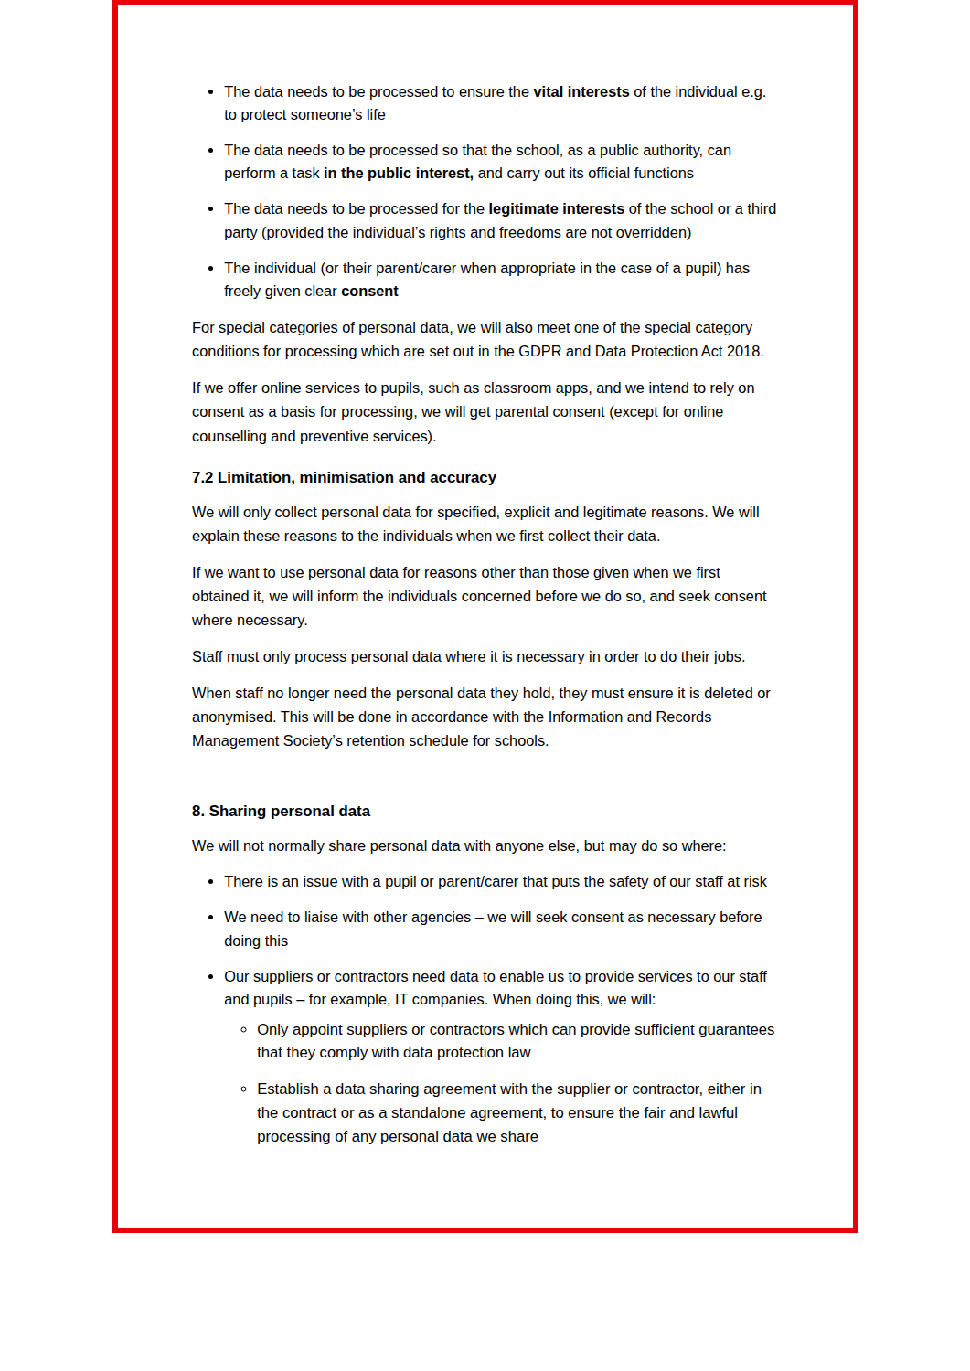The data needs to be processed to ensure the vital interests of the individual e.g. to protect someone’s life
The data needs to be processed so that the school, as a public authority, can perform a task in the public interest, and carry out its official functions
The data needs to be processed for the legitimate interests of the school or a third party (provided the individual’s rights and freedoms are not overridden)
The individual (or their parent/carer when appropriate in the case of a pupil) has freely given clear consent
For special categories of personal data, we will also meet one of the special category conditions for processing which are set out in the GDPR and Data Protection Act 2018.
If we offer online services to pupils, such as classroom apps, and we intend to rely on consent as a basis for processing, we will get parental consent (except for online counselling and preventive services).
7.2 Limitation, minimisation and accuracy
We will only collect personal data for specified, explicit and legitimate reasons. We will explain these reasons to the individuals when we first collect their data.
If we want to use personal data for reasons other than those given when we first obtained it, we will inform the individuals concerned before we do so, and seek consent where necessary.
Staff must only process personal data where it is necessary in order to do their jobs.
When staff no longer need the personal data they hold, they must ensure it is deleted or anonymised. This will be done in accordance with the Information and Records Management Society’s retention schedule for schools.
8. Sharing personal data
We will not normally share personal data with anyone else, but may do so where:
There is an issue with a pupil or parent/carer that puts the safety of our staff at risk
We need to liaise with other agencies – we will seek consent as necessary before doing this
Our suppliers or contractors need data to enable us to provide services to our staff and pupils – for example, IT companies. When doing this, we will:
Only appoint suppliers or contractors which can provide sufficient guarantees that they comply with data protection law
Establish a data sharing agreement with the supplier or contractor, either in the contract or as a standalone agreement, to ensure the fair and lawful processing of any personal data we share